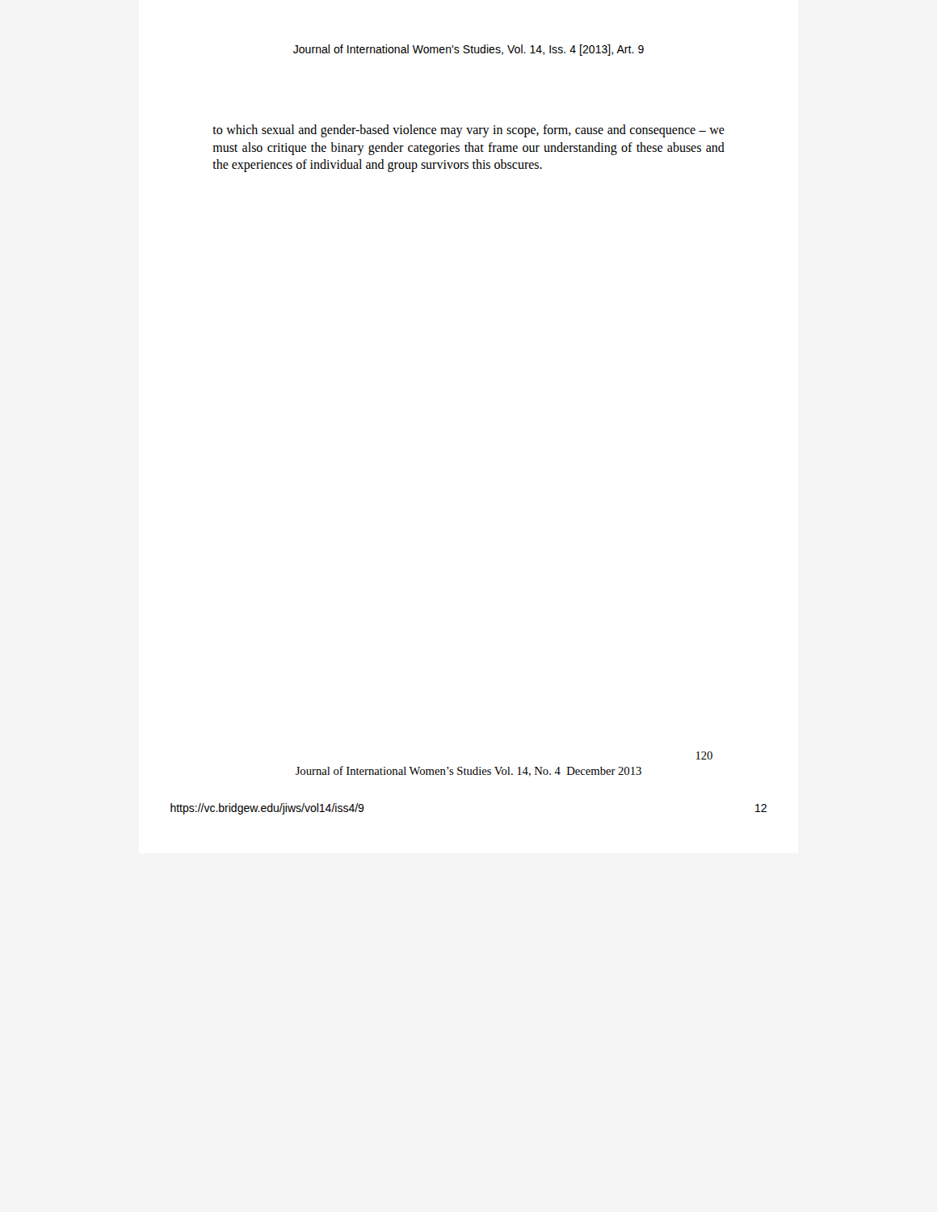Journal of International Women's Studies, Vol. 14, Iss. 4 [2013], Art. 9
to which sexual and gender-based violence may vary in scope, form, cause and consequence – we must also critique the binary gender categories that frame our understanding of these abuses and the experiences of individual and group survivors this obscures.
120
Journal of International Women’s Studies Vol. 14, No. 4 December 2013
https://vc.bridgew.edu/jiws/vol14/iss4/9 12